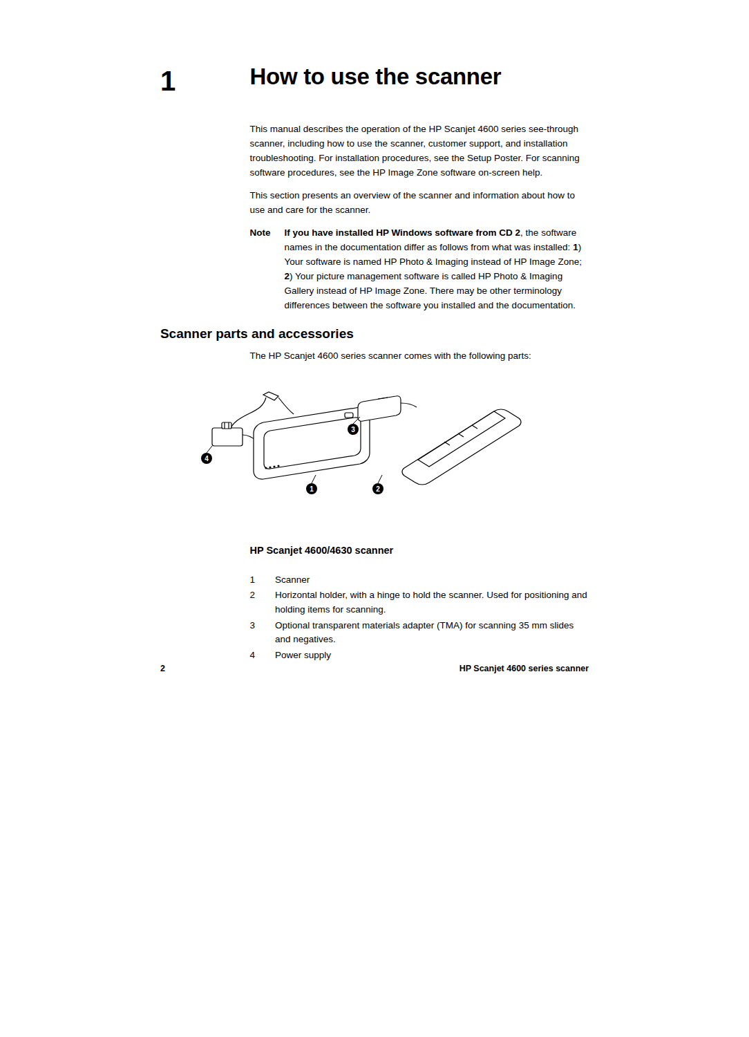1
How to use the scanner
This manual describes the operation of the HP Scanjet 4600 series see-through scanner, including how to use the scanner, customer support, and installation troubleshooting. For installation procedures, see the Setup Poster. For scanning software procedures, see the HP Image Zone software on-screen help.
This section presents an overview of the scanner and information about how to use and care for the scanner.
Note
If you have installed HP Windows software from CD 2, the software names in the documentation differ as follows from what was installed: 1) Your software is named HP Photo & Imaging instead of HP Image Zone; 2) Your picture management software is called HP Photo & Imaging Gallery instead of HP Image Zone. There may be other terminology differences between the software you installed and the documentation.
Scanner parts and accessories
The HP Scanjet 4600 series scanner comes with the following parts:
4 1 2 3
HP Scanjet 4600/4630 scanner
1 Scanner
2 Horizontal holder, with a hinge to hold the scanner. Used for positioning and holding items for scanning.
3 Optional transparent materials adapter (TMA) for scanning 35 mm slides and negatives.
4 Power supply
2
HP Scanjet 4600 series scanner